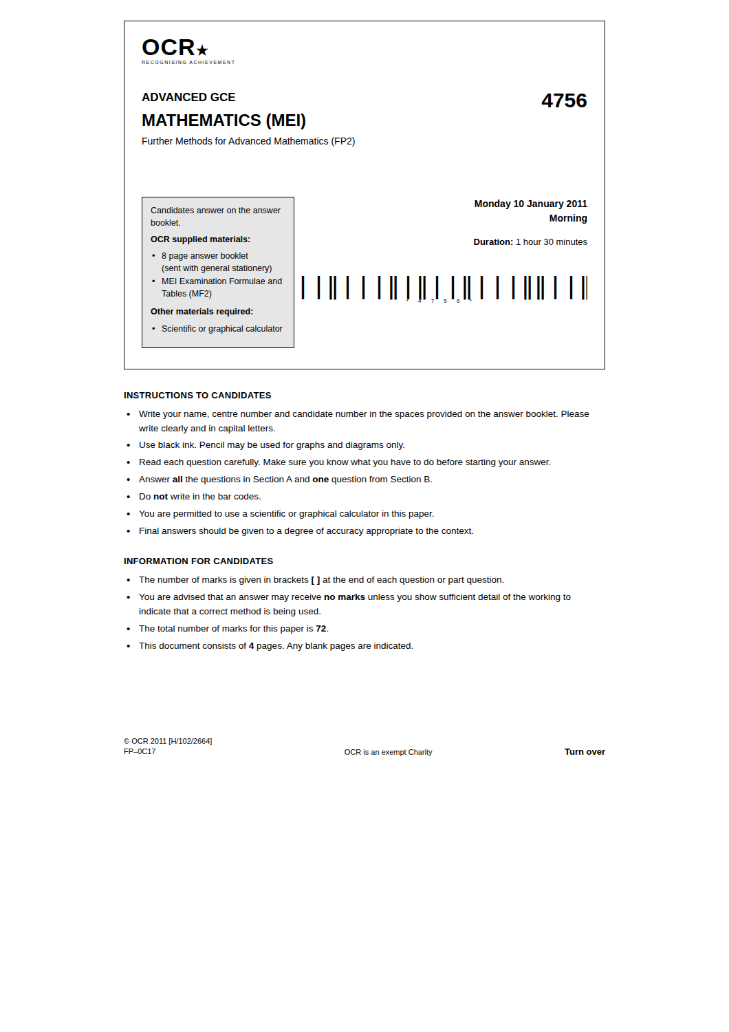OCR★
RECOGNISING ACHIEVEMENT
ADVANCED GCE
MATHEMATICS (MEI)
Further Methods for Advanced Mathematics (FP2)
4756
Candidates answer on the answer booklet.
OCR supplied materials:
8 page answer booklet(sent with general stationery)
MEI Examination Formulae and Tables (MF2)
Other materials required:
Scientific or graphical calculator
Monday 10 January 2011
Morning
Duration: 1 hour 30 minutes
||∥|||∥|∥||∥|||∥∥||∥|∥||∥|||∥|∥||
* 4 7 5 6 *
INSTRUCTIONS TO CANDIDATES
Write your name, centre number and candidate number in the spaces provided on the answer booklet. Please write clearly and in capital letters.
Use black ink. Pencil may be used for graphs and diagrams only.
Read each question carefully. Make sure you know what you have to do before starting your answer.
Answer all the questions in Section A and one question from Section B.
Do not write in the bar codes.
You are permitted to use a scientific or graphical calculator in this paper.
Final answers should be given to a degree of accuracy appropriate to the context.
INFORMATION FOR CANDIDATES
The number of marks is given in brackets [ ] at the end of each question or part question.
You are advised that an answer may receive no marks unless you show sufficient detail of the working to indicate that a correct method is being used.
The total number of marks for this paper is 72.
This document consists of 4 pages. Any blank pages are indicated.
© OCR 2011 [H/102/2664]
FP–0C17
OCR is an exempt Charity
Turn over